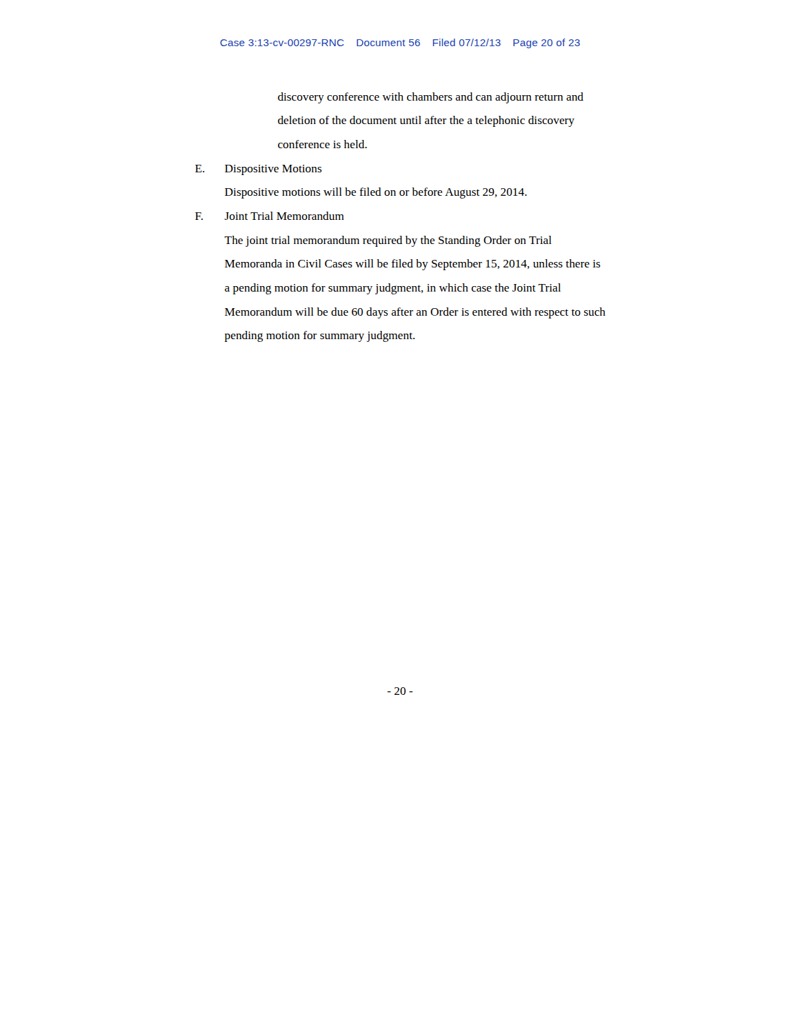Case 3:13-cv-00297-RNC Document 56 Filed 07/12/13 Page 20 of 23
discovery conference with chambers and can adjourn return and deletion of the document until after the a telephonic discovery conference is held.
E. Dispositive Motions
Dispositive motions will be filed on or before August 29, 2014.
F. Joint Trial Memorandum
The joint trial memorandum required by the Standing Order on Trial Memoranda in Civil Cases will be filed by September 15, 2014, unless there is a pending motion for summary judgment, in which case the Joint Trial Memorandum will be due 60 days after an Order is entered with respect to such pending motion for summary judgment.
- 20 -